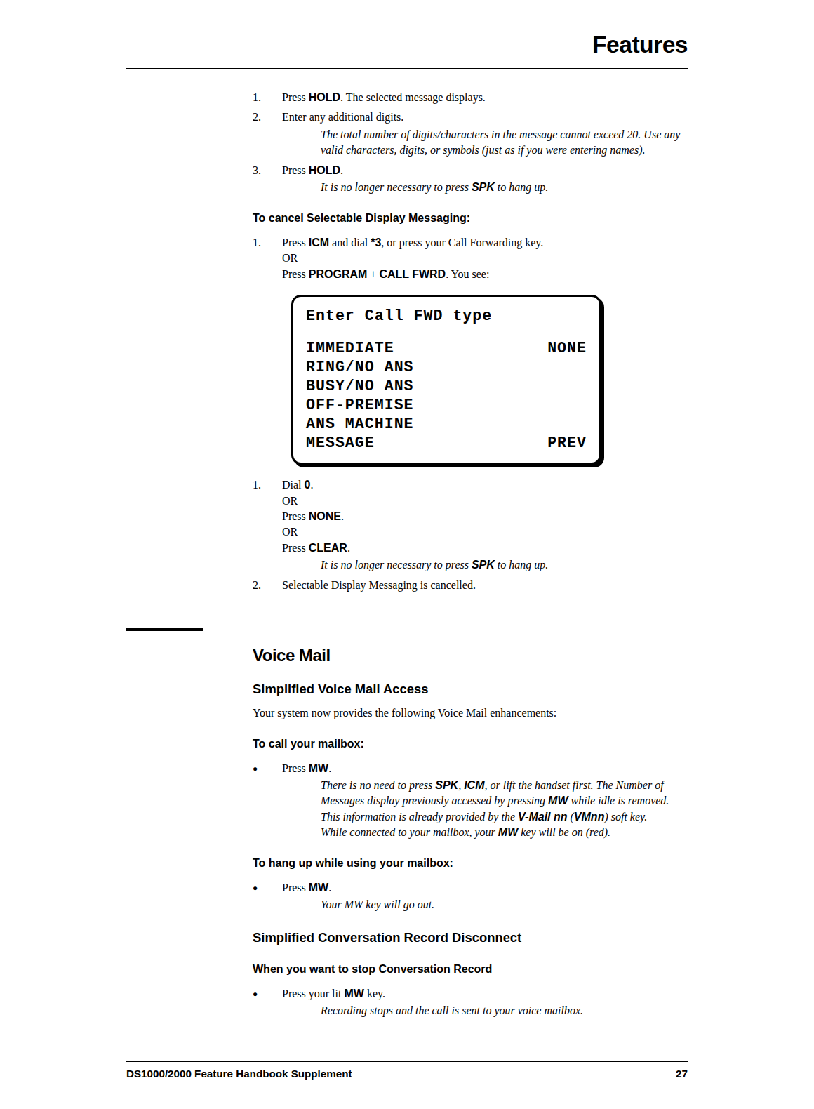Features
Press HOLD. The selected message displays.
Enter any additional digits. The total number of digits/characters in the message cannot exceed 20. Use any valid characters, digits, or symbols (just as if you were entering names).
Press HOLD. It is no longer necessary to press SPK to hang up.
To cancel Selectable Display Messaging:
Press ICM and dial *3, or press your Call Forwarding key. OR Press PROGRAM + CALL FWRD. You see:
Enter Call FWD type
IMMEDIATE NONE
RING/NO ANS
BUSY/NO ANS
OFF-PREMISE
ANS MACHINE
MESSAGE PREV
Dial 0. OR Press NONE. OR Press CLEAR. It is no longer necessary to press SPK to hang up.
Selectable Display Messaging is cancelled.
Voice Mail
Simplified Voice Mail Access
Your system now provides the following Voice Mail enhancements:
To call your mailbox:
Press MW. There is no need to press SPK, ICM, or lift the handset first. The Number of Messages display previously accessed by pressing MW while idle is removed. This information is already provided by the V-Mail nn (VMnn) soft key.
While connected to your mailbox, your MW key will be on (red).
To hang up while using your mailbox:
Press MW. Your MW key will go out.
Simplified Conversation Record Disconnect
When you want to stop Conversation Record
Press your lit MW key. Recording stops and the call is sent to your voice mailbox.
DS1000/2000 Feature Handbook Supplement 27